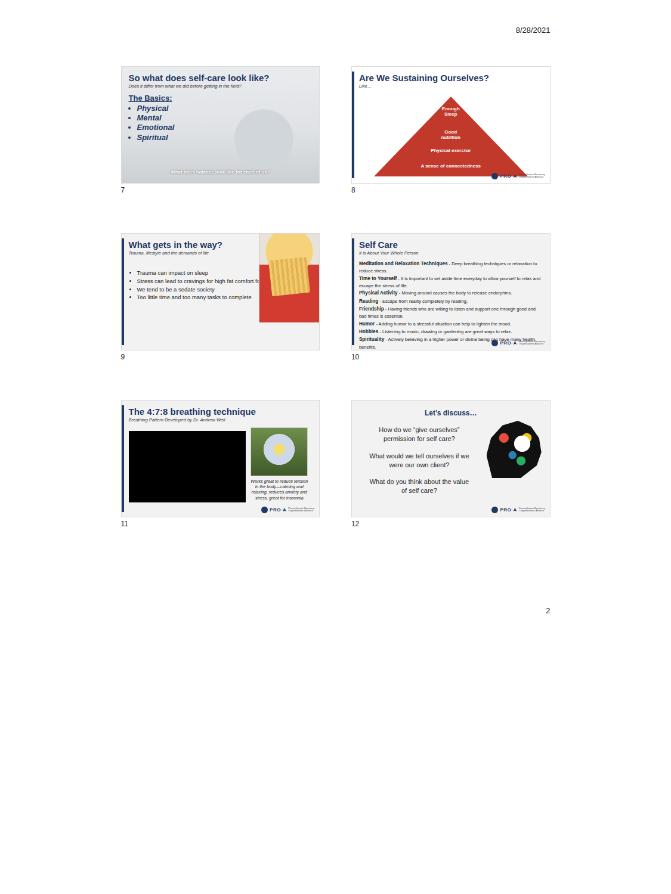8/28/2021
So what does self-care look like?
Does it differ from what we did before getting in the field?
The Basics:
Physical
Mental
Emotional
Spiritual
What does balance look like for each of us?
7
Are We Sustaining Ourselves?
Like…
Enough
Sleep
Good
nutrition
Physical exercise
A sense of connectedness
PRO·APennsylvania Recovery
Organizations Alliance
8
What gets in the way?
Trauma, lifestyle and the demands of life
Trauma can impact on sleep
Stress can lead to cravings for high fat comfort foods
We tend to be a sedate society
Too little time and too many tasks to complete
9
Self Care
It is About Your Whole Person
Meditation and Relaxation Techniques - Deep breathing techniques or relaxation to reduce stress.
Time to Yourself - It is important to set aside time everyday to allow yourself to relax and escape the stress of life.
Physical Activity - Moving around causes the body to release endorphins.
Reading - Escape from reality completely by reading.
Friendship - Having friends who are willing to listen and support one through good and bad times is essential.
Humor - Adding humor to a stressful situation can help to lighten the mood.
Hobbies - Listening to music, drawing or gardening are great ways to relax.
Spirituality - Actively believing in a higher power or divine being can have many health benefits.
Pets - Taking care of a pet helps distract the mind from stressful thoughts.
Sleeping - The human body needs a chance to rest and repair itself after a long and stressful day.
Nutrition - Eating healthy foods improve your physical health & in your mental health.
PRO·APennsylvania Recovery
Organizations Alliance
10
The 4:7:8 breathing technique
Breathing Pattern Developed by Dr. Andrew Weil
Works great to reduce tension in the body—calming and relaxing, reduces anxiety and stress, great for insomnia
PRO·APennsylvania Recovery
Organizations Alliance
11
Let’s discuss…
How do we “give ourselves”
permission for self care?
What would we tell ourselves if we
were our own client?
What do you think about the value
of self care?
PRO·APennsylvania Recovery
Organizations Alliance
12
2